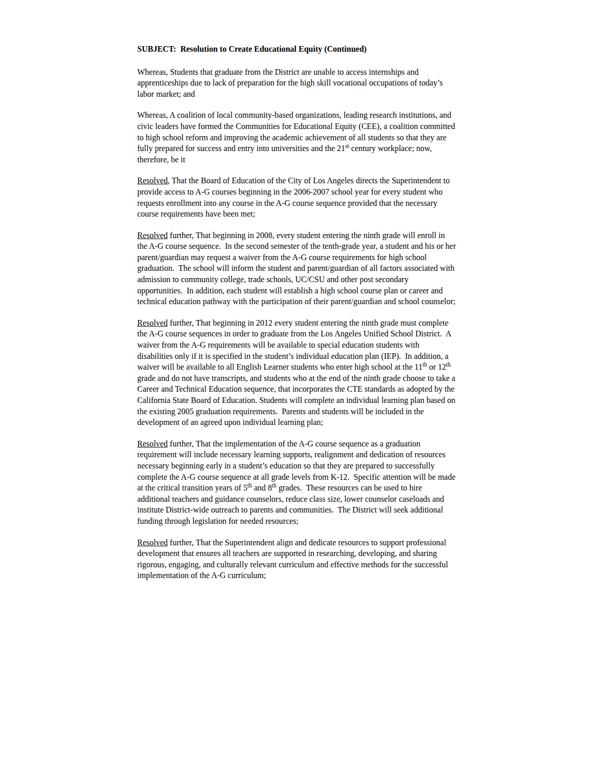SUBJECT: Resolution to Create Educational Equity (Continued)
Whereas, Students that graduate from the District are unable to access internships and apprenticeships due to lack of preparation for the high skill vocational occupations of today’s labor market; and
Whereas, A coalition of local community-based organizations, leading research institutions, and civic leaders have formed the Communities for Educational Equity (CEE), a coalition committed to high school reform and improving the academic achievement of all students so that they are fully prepared for success and entry into universities and the 21st century workplace; now, therefore, be it
Resolved, That the Board of Education of the City of Los Angeles directs the Superintendent to provide access to A-G courses beginning in the 2006-2007 school year for every student who requests enrollment into any course in the A-G course sequence provided that the necessary course requirements have been met;
Resolved further, That beginning in 2008, every student entering the ninth grade will enroll in the A-G course sequence. In the second semester of the tenth-grade year, a student and his or her parent/guardian may request a waiver from the A-G course requirements for high school graduation. The school will inform the student and parent/guardian of all factors associated with admission to community college, trade schools, UC/CSU and other post secondary opportunities. In addition, each student will establish a high school course plan or career and technical education pathway with the participation of their parent/guardian and school counselor;
Resolved further, That beginning in 2012 every student entering the ninth grade must complete the A-G course sequences in order to graduate from the Los Angeles Unified School District. A waiver from the A-G requirements will be available to special education students with disabilities only if it is specified in the student’s individual education plan (IEP). In addition, a waiver will be available to all English Learner students who enter high school at the 11th or 12th grade and do not have transcripts, and students who at the end of the ninth grade choose to take a Career and Technical Education sequence, that incorporates the CTE standards as adopted by the California State Board of Education. Students will complete an individual learning plan based on the existing 2005 graduation requirements. Parents and students will be included in the development of an agreed upon individual learning plan;
Resolved further, That the implementation of the A-G course sequence as a graduation requirement will include necessary learning supports, realignment and dedication of resources necessary beginning early in a student’s education so that they are prepared to successfully complete the A-G course sequence at all grade levels from K-12. Specific attention will be made at the critical transition years of 5th and 8th grades. These resources can be used to hire additional teachers and guidance counselors, reduce class size, lower counselor caseloads and institute District-wide outreach to parents and communities. The District will seek additional funding through legislation for needed resources;
Resolved further, That the Superintendent align and dedicate resources to support professional development that ensures all teachers are supported in researching, developing, and sharing rigorous, engaging, and culturally relevant curriculum and effective methods for the successful implementation of the A-G curriculum;